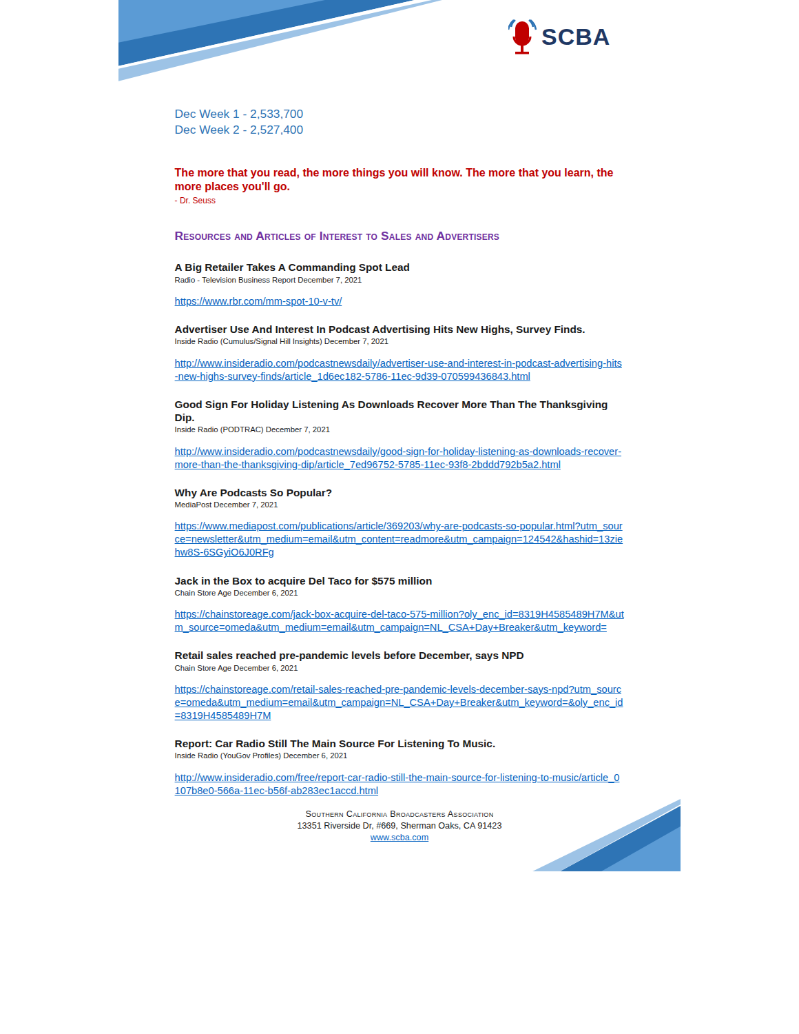SCBA
Dec Week 1 - 2,533,700
Dec Week 2 - 2,527,400
The more that you read, the more things you will know. The more that you learn, the more places you'll go.
- Dr. Seuss
Resources and Articles of Interest to Sales and Advertisers
A Big Retailer Takes A Commanding Spot Lead
Radio - Television Business Report December 7, 2021
https://www.rbr.com/mm-spot-10-v-tv/
Advertiser Use And Interest In Podcast Advertising Hits New Highs, Survey Finds.
Inside Radio (Cumulus/Signal Hill Insights) December 7, 2021
http://www.insideradio.com/podcastnewsdaily/advertiser-use-and-interest-in-podcast-advertising-hits-new-highs-survey-finds/article_1d6ec182-5786-11ec-9d39-070599436843.html
Good Sign For Holiday Listening As Downloads Recover More Than The Thanksgiving Dip.
Inside Radio (PODTRAC) December 7, 2021
http://www.insideradio.com/podcastnewsdaily/good-sign-for-holiday-listening-as-downloads-recover-more-than-the-thanksgiving-dip/article_7ed96752-5785-11ec-93f8-2bddd792b5a2.html
Why Are Podcasts So Popular?
MediaPost December 7, 2021
https://www.mediapost.com/publications/article/369203/why-are-podcasts-so-popular.html?utm_source=newsletter&utm_medium=email&utm_content=readmore&utm_campaign=124542&hashid=13ziehw8S-6SGyiO6J0RFg
Jack in the Box to acquire Del Taco for $575 million
Chain Store Age December 6, 2021
https://chainstoreage.com/jack-box-acquire-del-taco-575-million?oly_enc_id=8319H4585489H7M&utm_source=omeda&utm_medium=email&utm_campaign=NL_CSA+Day+Breaker&utm_keyword=
Retail sales reached pre-pandemic levels before December, says NPD
Chain Store Age December 6, 2021
https://chainstoreage.com/retail-sales-reached-pre-pandemic-levels-december-says-npd?utm_source=omeda&utm_medium=email&utm_campaign=NL_CSA+Day+Breaker&utm_keyword=&oly_enc_id=8319H4585489H7M
Report: Car Radio Still The Main Source For Listening To Music.
Inside Radio (YouGov Profiles) December 6, 2021
http://www.insideradio.com/free/report-car-radio-still-the-main-source-for-listening-to-music/article_0107b8e0-566a-11ec-b56f-ab283ec1accd.html
Southern California Broadcasters Association
13351 Riverside Dr, #669, Sherman Oaks, CA 91423
www.scba.com